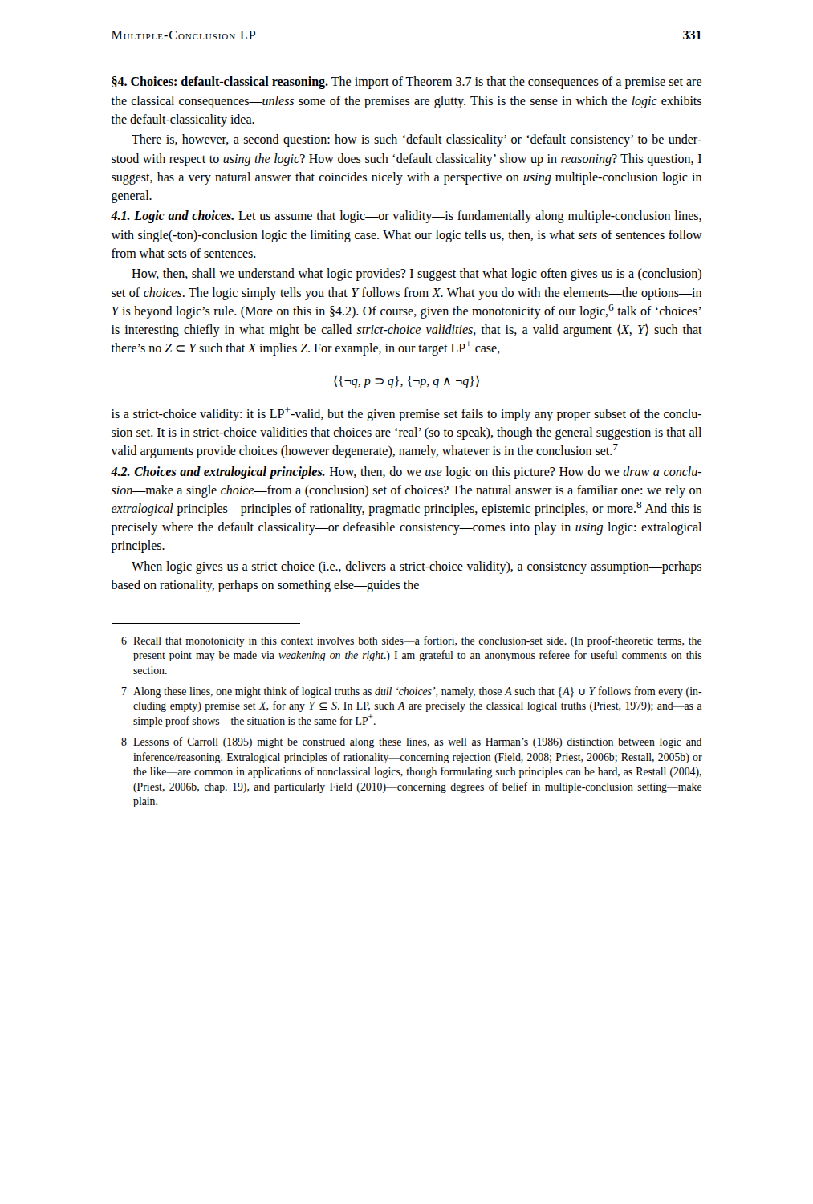Multiple-Conclusion LP 331
§4. Choices: default-classical reasoning.
The import of Theorem 3.7 is that the consequences of a premise set are the classical consequences—unless some of the premises are glutty. This is the sense in which the logic exhibits the default-classicality idea.
There is, however, a second question: how is such ‘default classicality’ or ‘default consistency’ to be understood with respect to using the logic? How does such ‘default classicality’ show up in reasoning? This question, I suggest, has a very natural answer that coincides nicely with a perspective on using multiple-conclusion logic in general.
4.1. Logic and choices.
Let us assume that logic—or validity—is fundamentally along multiple-conclusion lines, with single(-ton)-conclusion logic the limiting case. What our logic tells us, then, is what sets of sentences follow from what sets of sentences.
How, then, shall we understand what logic provides? I suggest that what logic often gives us is a (conclusion) set of choices. The logic simply tells you that Y follows from X. What you do with the elements—the options—in Y is beyond logic’s rule. (More on this in §4.2). Of course, given the monotonicity of our logic,6 talk of ‘choices’ is interesting chiefly in what might be called strict-choice validities, that is, a valid argument ⟨X, Y⟩ such that there’s no Z ⊂ Y such that X implies Z. For example, in our target LP+ case,
⟨{¬q, p ⊃ q}, {¬p, q ∧ ¬q}⟩
is a strict-choice validity: it is LP+-valid, but the given premise set fails to imply any proper subset of the conclusion set. It is in strict-choice validities that choices are ‘real’ (so to speak), though the general suggestion is that all valid arguments provide choices (however degenerate), namely, whatever is in the conclusion set.7
4.2. Choices and extralogical principles.
How, then, do we use logic on this picture? How do we draw a conclusion—make a single choice—from a (conclusion) set of choices? The natural answer is a familiar one: we rely on extralogical principles—principles of rationality, pragmatic principles, epistemic principles, or more.8 And this is precisely where the default classicality—or defeasible consistency—comes into play in using logic: extralogical principles.
When logic gives us a strict choice (i.e., delivers a strict-choice validity), a consistency assumption—perhaps based on rationality, perhaps on something else—guides the
6 Recall that monotonicity in this context involves both sides—a fortiori, the conclusion-set side. (In proof-theoretic terms, the present point may be made via weakening on the right.) I am grateful to an anonymous referee for useful comments on this section.
7 Along these lines, one might think of logical truths as dull ‘choices’, namely, those A such that {A} ∪ Y follows from every (including empty) premise set X, for any Y ⊆ S. In LP, such A are precisely the classical logical truths (Priest, 1979); and—as a simple proof shows—the situation is the same for LP+.
8 Lessons of Carroll (1895) might be construed along these lines, as well as Harman’s (1986) distinction between logic and inference/reasoning. Extralogical principles of rationality—concerning rejection (Field, 2008; Priest, 2006b; Restall, 2005b) or the like—are common in applications of nonclassical logics, though formulating such principles can be hard, as Restall (2004), (Priest, 2006b, chap. 19), and particularly Field (2010)—concerning degrees of belief in multiple-conclusion setting—make plain.